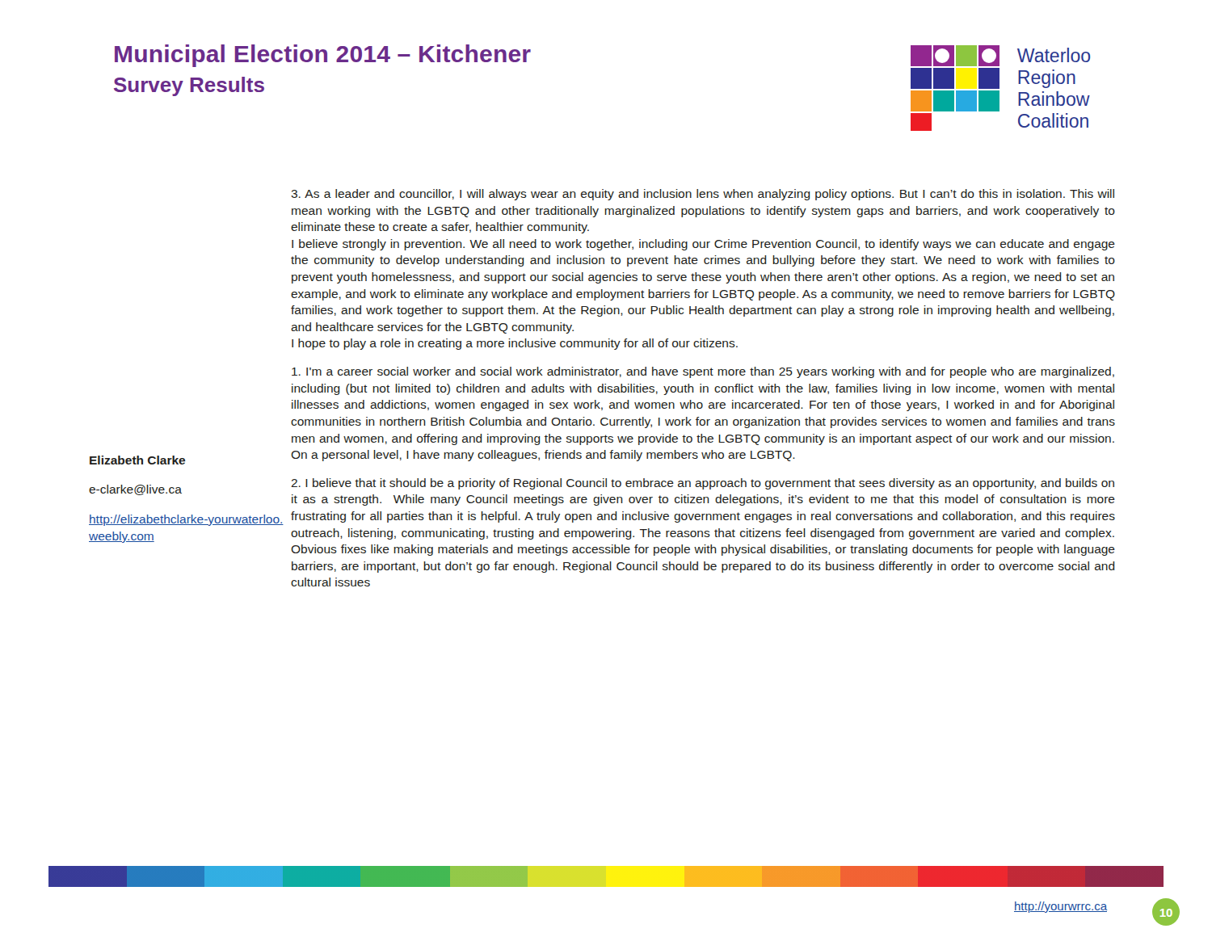Municipal Election 2014 – Kitchener
Survey Results
Waterloo
Region
Rainbow
Coalition
Elizabeth Clarke
e-clarke@live.ca
http://elizabethclarke-yourwaterloo.weebly.com
3. As a leader and councillor, I will always wear an equity and inclusion lens when analyzing policy options. But I can’t do this in isolation. This will mean working with the LGBTQ and other traditionally marginalized populations to identify system gaps and barriers, and work cooperatively to eliminate these to create a safer, healthier community.
I believe strongly in prevention. We all need to work together, including our Crime Prevention Council, to identify ways we can educate and engage the community to develop understanding and inclusion to prevent hate crimes and bullying before they start. We need to work with families to prevent youth homelessness, and support our social agencies to serve these youth when there aren’t other options. As a region, we need to set an example, and work to eliminate any workplace and employment barriers for LGBTQ people. As a community, we need to remove barriers for LGBTQ families, and work together to support them. At the Region, our Public Health department can play a strong role in improving health and wellbeing, and healthcare services for the LGBTQ community.
I hope to play a role in creating a more inclusive community for all of our citizens.
1. I'm a career social worker and social work administrator, and have spent more than 25 years working with and for people who are marginalized, including (but not limited to) children and adults with disabilities, youth in conflict with the law, families living in low income, women with mental illnesses and addictions, women engaged in sex work, and women who are incarcerated. For ten of those years, I worked in and for Aboriginal communities in northern British Columbia and Ontario. Currently, I work for an organization that provides services to women and families and trans men and women, and offering and improving the supports we provide to the LGBTQ community is an important aspect of our work and our mission. On a personal level, I have many colleagues, friends and family members who are LGBTQ.
2. I believe that it should be a priority of Regional Council to embrace an approach to government that sees diversity as an opportunity, and builds on it as a strength. While many Council meetings are given over to citizen delegations, it’s evident to me that this model of consultation is more frustrating for all parties than it is helpful. A truly open and inclusive government engages in real conversations and collaboration, and this requires outreach, listening, communicating, trusting and empowering. The reasons that citizens feel disengaged from government are varied and complex. Obvious fixes like making materials and meetings accessible for people with physical disabilities, or translating documents for people with language barriers, are important, but don’t go far enough. Regional Council should be prepared to do its business differently in order to overcome social and cultural issues
http://yourwrrc.ca
10